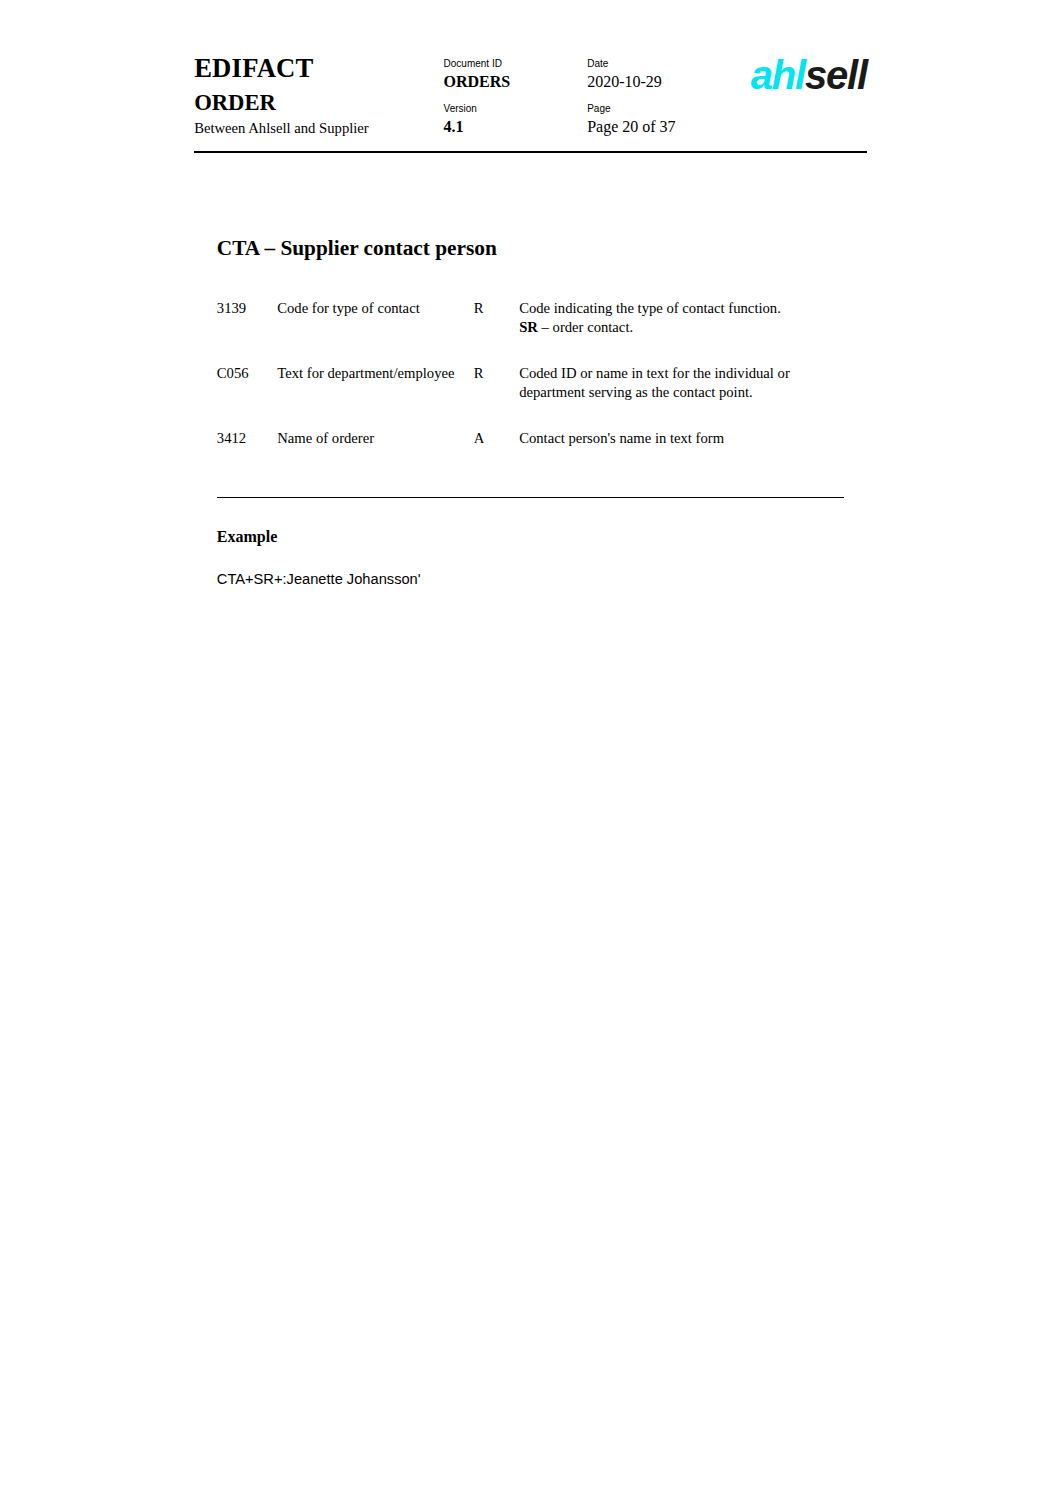EDIFACT
ORDER
Between Ahlsell and Supplier
Document ID
ORDERS
Version
4.1
Date
2020-10-29
Page
Page 20 of 37
ahl sell
CTA – Supplier contact person
| 3139 | Code for type of contact | R | Code indicating the type of contact function. SR – order contact. |
| C056 | Text for department/employee | R | Coded ID or name in text for the individual or department serving as the contact point. |
| 3412 | Name of orderer | A | Contact person's name in text form |
Example
CTA+SR+:Jeanette Johansson'